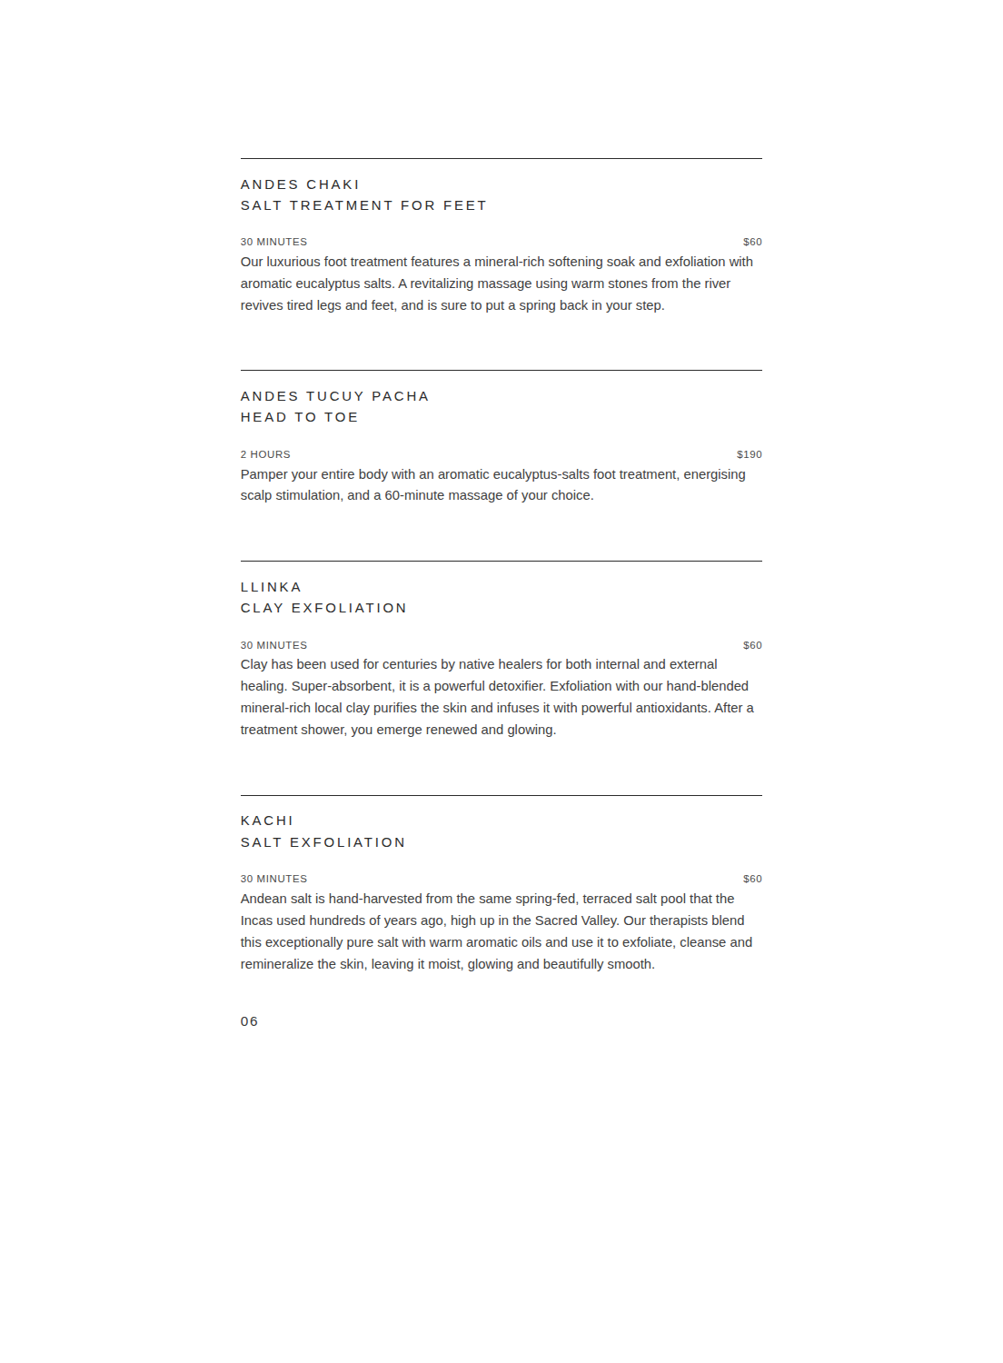Andes Chaki
Salt Treatment for Feet
30 minutes $60
Our luxurious foot treatment features a mineral-rich softening soak and exfoliation with aromatic eucalyptus salts. A revitalizing massage using warm stones from the river revives tired legs and feet, and is sure to put a spring back in your step.
Andes Tucuy Pacha
Head to Toe
2 hours $190
Pamper your entire body with an aromatic eucalyptus-salts foot treatment, energising scalp stimulation, and a 60-minute massage of your choice.
Llinka
Clay Exfoliation
30 minutes $60
Clay has been used for centuries by native healers for both internal and external healing. Super-absorbent, it is a powerful detoxifier. Exfoliation with our hand-blended mineral-rich local clay purifies the skin and infuses it with powerful antioxidants. After a treatment shower, you emerge renewed and glowing.
Kachi
Salt Exfoliation
30 minutes $60
Andean salt is hand-harvested from the same spring-fed, terraced salt pool that the Incas used hundreds of years ago, high up in the Sacred Valley. Our therapists blend this exceptionally pure salt with warm aromatic oils and use it to exfoliate, cleanse and remineralize the skin, leaving it moist, glowing and beautifully smooth.
06